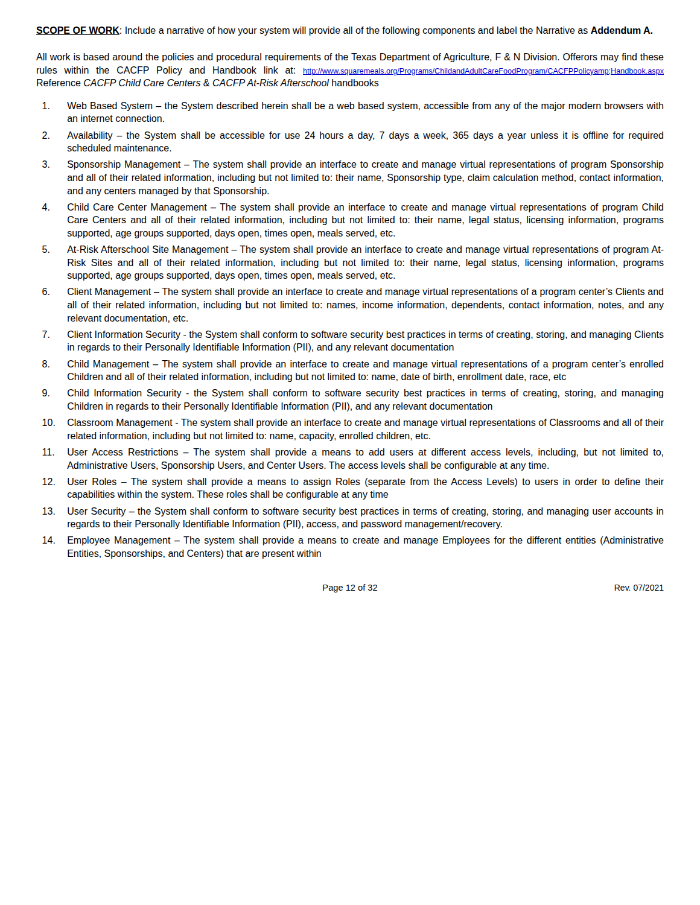SCOPE OF WORK: Include a narrative of how your system will provide all of the following components and label the Narrative as Addendum A.
All work is based around the policies and procedural requirements of the Texas Department of Agriculture, F & N Division. Offerors may find these rules within the CACFP Policy and Handbook link at: http://www.squaremeals.org/Programs/ChildandAdultCareFoodProgram/CACFPPolicyamp;Handbook.aspx Reference CACFP Child Care Centers & CACFP At-Risk Afterschool handbooks
Web Based System – the System described herein shall be a web based system, accessible from any of the major modern browsers with an internet connection.
Availability – the System shall be accessible for use 24 hours a day, 7 days a week, 365 days a year unless it is offline for required scheduled maintenance.
Sponsorship Management – The system shall provide an interface to create and manage virtual representations of program Sponsorship and all of their related information, including but not limited to: their name, Sponsorship type, claim calculation method, contact information, and any centers managed by that Sponsorship.
Child Care Center Management – The system shall provide an interface to create and manage virtual representations of program Child Care Centers and all of their related information, including but not limited to: their name, legal status, licensing information, programs supported, age groups supported, days open, times open, meals served, etc.
At-Risk Afterschool Site Management – The system shall provide an interface to create and manage virtual representations of program At- Risk Sites and all of their related information, including but not limited to: their name, legal status, licensing information, programs supported, age groups supported, days open, times open, meals served, etc.
Client Management – The system shall provide an interface to create and manage virtual representations of a program center’s Clients and all of their related information, including but not limited to: names, income information, dependents, contact information, notes, and any relevant documentation, etc.
Client Information Security - the System shall conform to software security best practices in terms of creating, storing, and managing Clients in regards to their Personally Identifiable Information (PII), and any relevant documentation
Child Management – The system shall provide an interface to create and manage virtual representations of a program center’s enrolled Children and all of their related information, including but not limited to: name, date of birth, enrollment date, race, etc
Child Information Security - the System shall conform to software security best practices in terms of creating, storing, and managing Children in regards to their Personally Identifiable Information (PII), and any relevant documentation
Classroom Management - The system shall provide an interface to create and manage virtual representations of Classrooms and all of their related information, including but not limited to: name, capacity, enrolled children, etc.
User Access Restrictions – The system shall provide a means to add users at different access levels, including, but not limited to, Administrative Users, Sponsorship Users, and Center Users. The access levels shall be configurable at any time.
User Roles – The system shall provide a means to assign Roles (separate from the Access Levels) to users in order to define their capabilities within the system. These roles shall be configurable at any time
User Security – the System shall conform to software security best practices in terms of creating, storing, and managing user accounts in regards to their Personally Identifiable Information (PII), access, and password management/recovery.
Employee Management – The system shall provide a means to create and manage Employees for the different entities (Administrative Entities, Sponsorships, and Centers) that are present within
Page 12 of 32
Rev. 07/2021